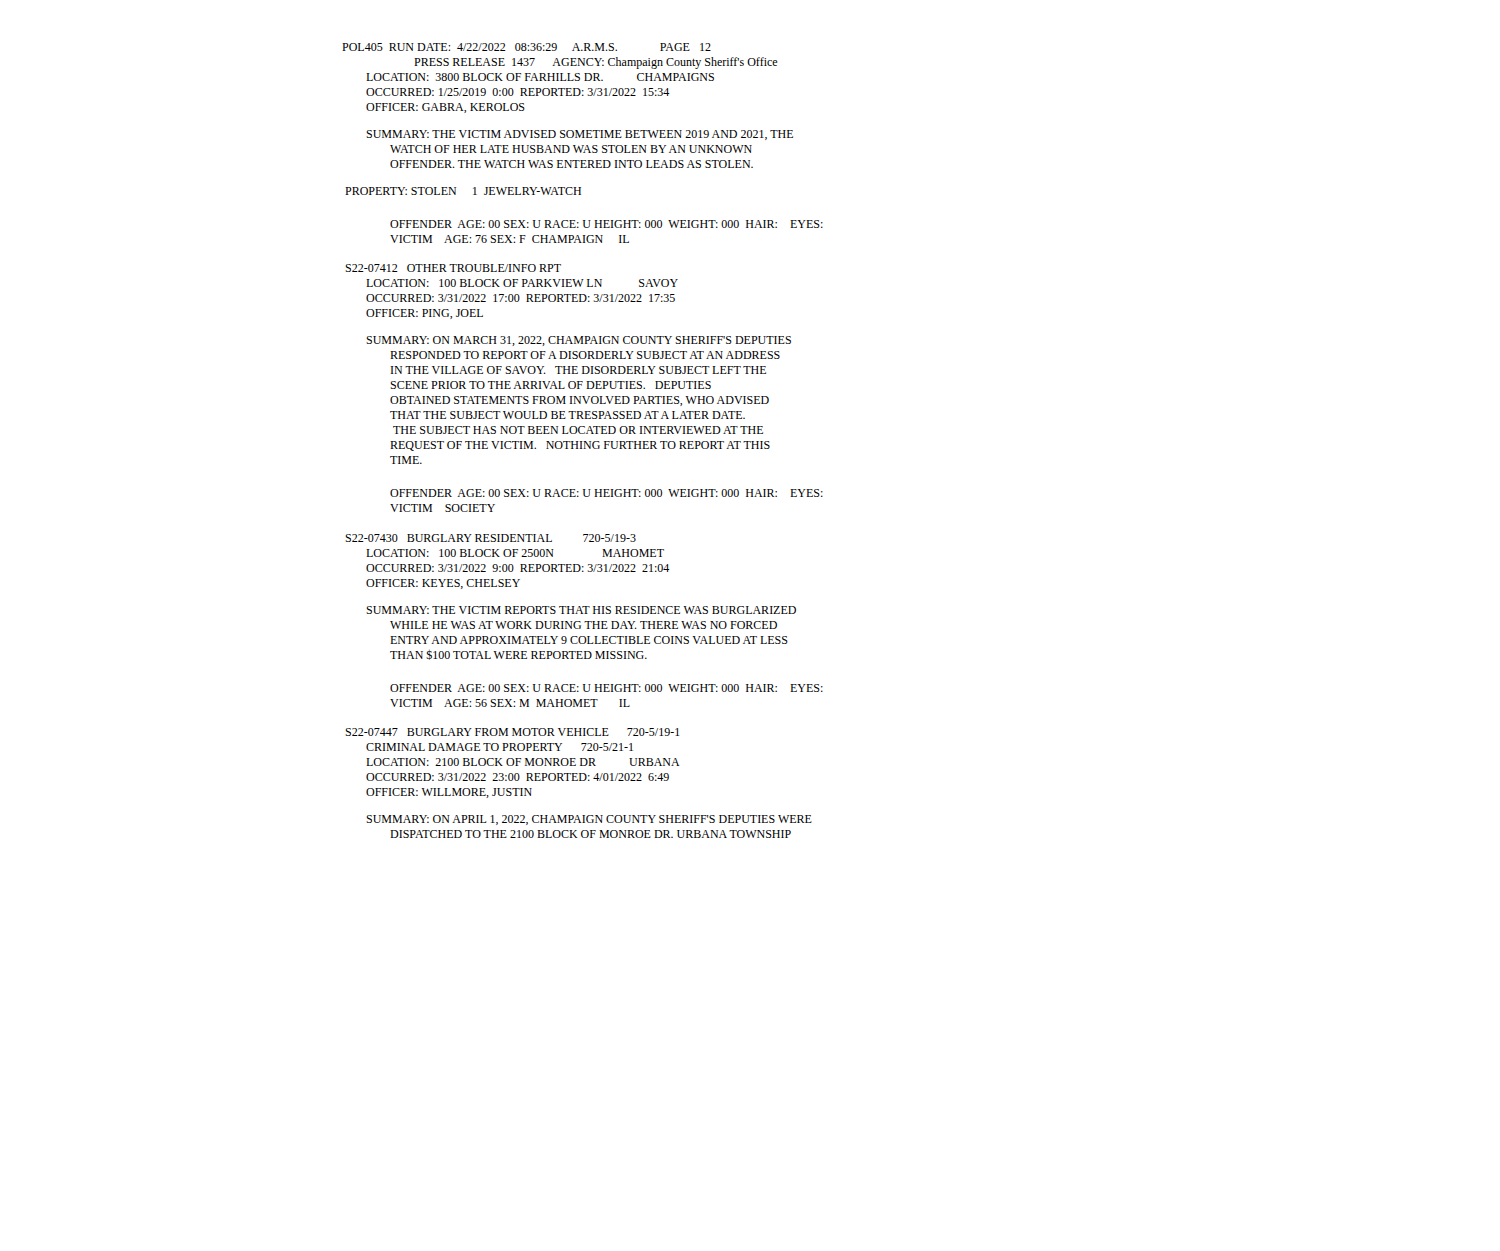POL405 RUN DATE: 4/22/2022 08:36:29 A.R.M.S. PAGE 12
PRESS RELEASE 1437 AGENCY: Champaign County Sheriff's Office
LOCATION: 3800 BLOCK OF FARHILLS DR. CHAMPAIGNS
OCCURRED: 1/25/2019 0:00 REPORTED: 3/31/2022 15:34
OFFICER: GABRA, KEROLOS
SUMMARY: THE VICTIM ADVISED SOMETIME BETWEEN 2019 AND 2021, THE
WATCH OF HER LATE HUSBAND WAS STOLEN BY AN UNKNOWN
OFFENDER. THE WATCH WAS ENTERED INTO LEADS AS STOLEN.
PROPERTY: STOLEN 1 JEWELRY-WATCH
OFFENDER AGE: 00 SEX: U RACE: U HEIGHT: 000 WEIGHT: 000 HAIR: EYES:
VICTIM AGE: 76 SEX: F CHAMPAIGN IL
S22-07412 OTHER TROUBLE/INFO RPT
LOCATION: 100 BLOCK OF PARKVIEW LN SAVOY
OCCURRED: 3/31/2022 17:00 REPORTED: 3/31/2022 17:35
OFFICER: PING, JOEL
SUMMARY: ON MARCH 31, 2022, CHAMPAIGN COUNTY SHERIFF'S DEPUTIES
RESPONDED TO REPORT OF A DISORDERLY SUBJECT AT AN ADDRESS
IN THE VILLAGE OF SAVOY. THE DISORDERLY SUBJECT LEFT THE
SCENE PRIOR TO THE ARRIVAL OF DEPUTIES. DEPUTIES
OBTAINED STATEMENTS FROM INVOLVED PARTIES, WHO ADVISED
THAT THE SUBJECT WOULD BE TRESPASSED AT A LATER DATE.
THE SUBJECT HAS NOT BEEN LOCATED OR INTERVIEWED AT THE
REQUEST OF THE VICTIM. NOTHING FURTHER TO REPORT AT THIS
TIME.
OFFENDER AGE: 00 SEX: U RACE: U HEIGHT: 000 WEIGHT: 000 HAIR: EYES:
VICTIM SOCIETY
S22-07430 BURGLARY RESIDENTIAL 720-5/19-3
LOCATION: 100 BLOCK OF 2500N MAHOMET
OCCURRED: 3/31/2022 9:00 REPORTED: 3/31/2022 21:04
OFFICER: KEYES, CHELSEY
SUMMARY: THE VICTIM REPORTS THAT HIS RESIDENCE WAS BURGLARIZED
WHILE HE WAS AT WORK DURING THE DAY. THERE WAS NO FORCED
ENTRY AND APPROXIMATELY 9 COLLECTIBLE COINS VALUED AT LESS
THAN $100 TOTAL WERE REPORTED MISSING.
OFFENDER AGE: 00 SEX: U RACE: U HEIGHT: 000 WEIGHT: 000 HAIR: EYES:
VICTIM AGE: 56 SEX: M MAHOMET IL
S22-07447 BURGLARY FROM MOTOR VEHICLE 720-5/19-1
CRIMINAL DAMAGE TO PROPERTY 720-5/21-1
LOCATION: 2100 BLOCK OF MONROE DR URBANA
OCCURRED: 3/31/2022 23:00 REPORTED: 4/01/2022 6:49
OFFICER: WILLMORE, JUSTIN
SUMMARY: ON APRIL 1, 2022, CHAMPAIGN COUNTY SHERIFF'S DEPUTIES WERE
DISPATCHED TO THE 2100 BLOCK OF MONROE DR. URBANA TOWNSHIP